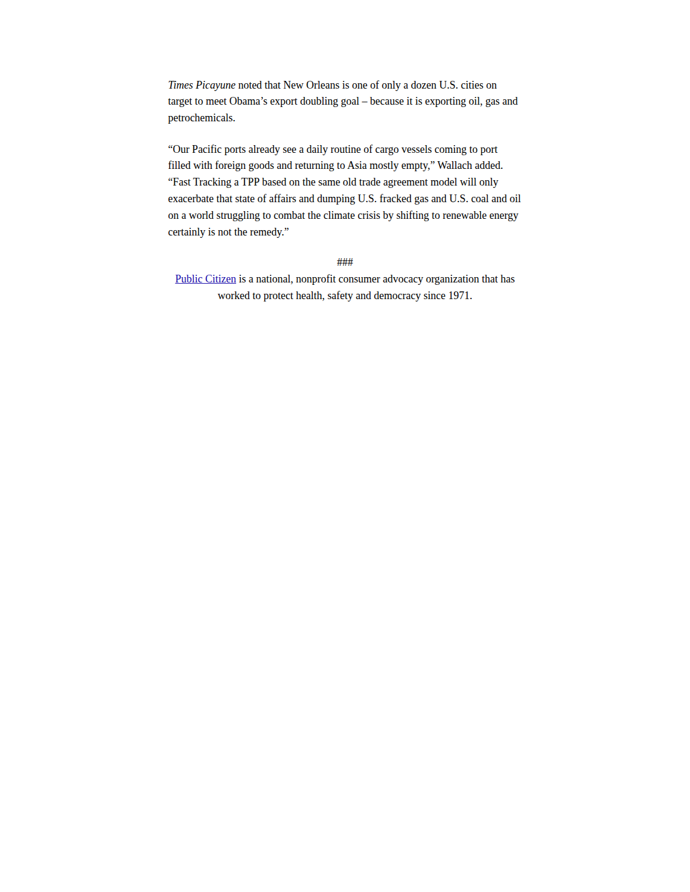Times Picayune noted that New Orleans is one of only a dozen U.S. cities on target to meet Obama’s export doubling goal – because it is exporting oil, gas and petrochemicals.
“Our Pacific ports already see a daily routine of cargo vessels coming to port filled with foreign goods and returning to Asia mostly empty,” Wallach added. “Fast Tracking a TPP based on the same old trade agreement model will only exacerbate that state of affairs and dumping U.S. fracked gas and U.S. coal and oil on a world struggling to combat the climate crisis by shifting to renewable energy certainly is not the remedy.”
###
Public Citizen is a national, nonprofit consumer advocacy organization that has worked to protect health, safety and democracy since 1971.